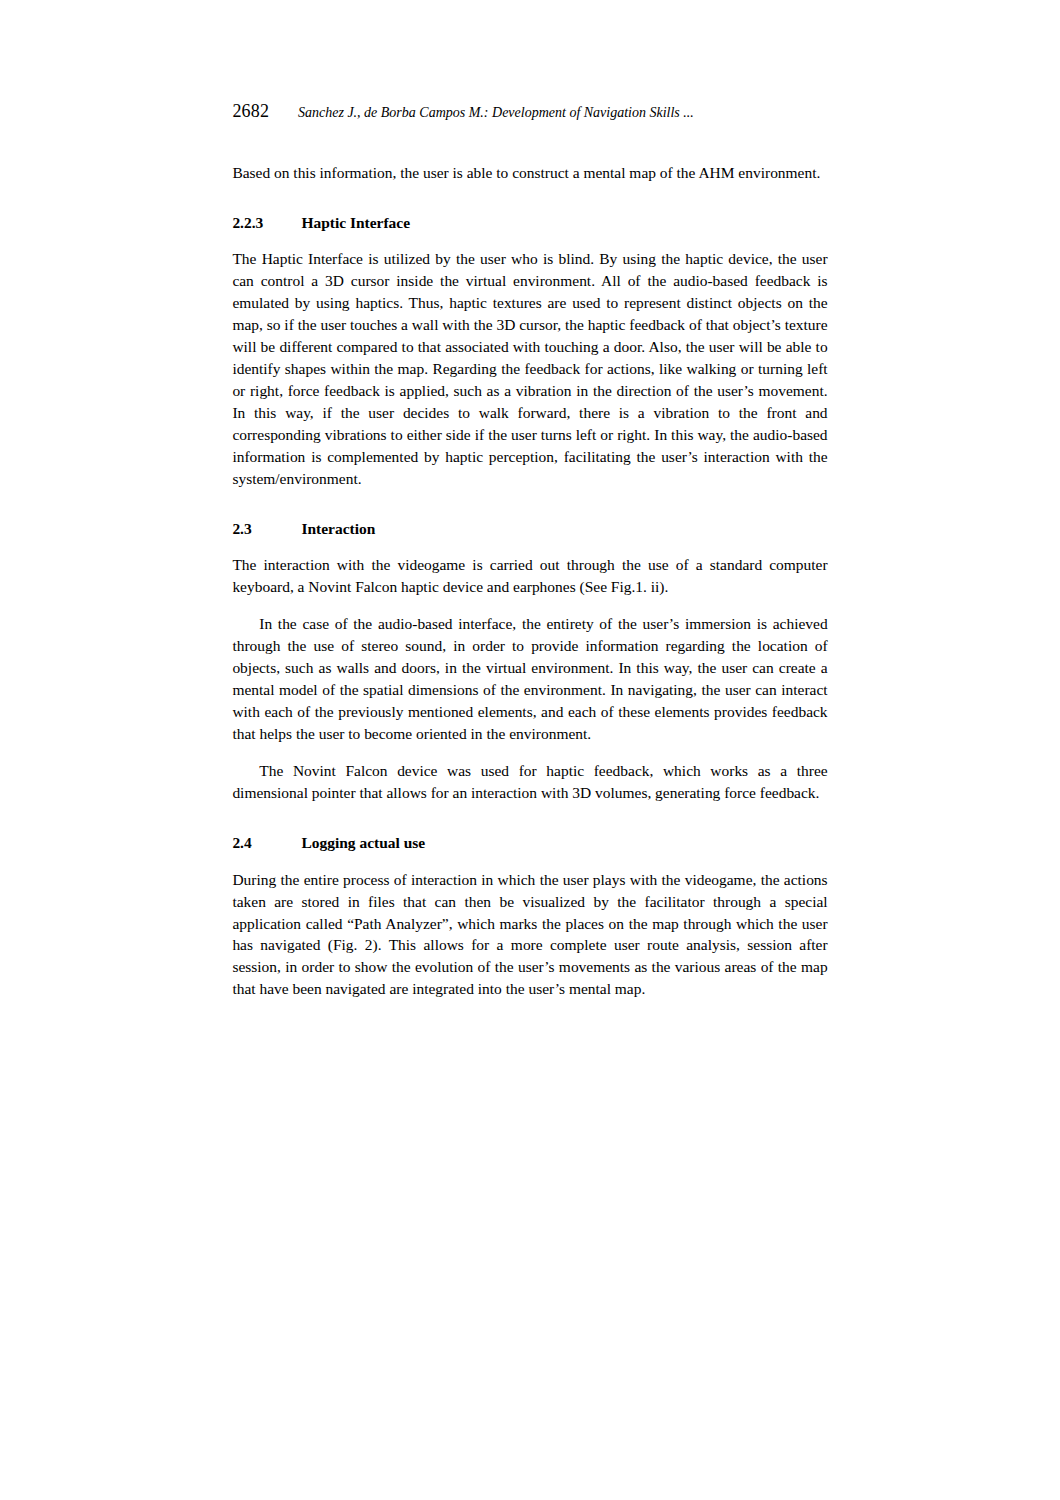2682
Sanchez J., de Borba Campos M.: Development of Navigation Skills ...
Based on this information, the user is able to construct a mental map of the AHM environment.
2.2.3 Haptic Interface
The Haptic Interface is utilized by the user who is blind. By using the haptic device, the user can control a 3D cursor inside the virtual environment. All of the audio-based feedback is emulated by using haptics. Thus, haptic textures are used to represent distinct objects on the map, so if the user touches a wall with the 3D cursor, the haptic feedback of that object’s texture will be different compared to that associated with touching a door. Also, the user will be able to identify shapes within the map. Regarding the feedback for actions, like walking or turning left or right, force feedback is applied, such as a vibration in the direction of the user’s movement. In this way, if the user decides to walk forward, there is a vibration to the front and corresponding vibrations to either side if the user turns left or right. In this way, the audio-based information is complemented by haptic perception, facilitating the user’s interaction with the system/environment.
2.3 Interaction
The interaction with the videogame is carried out through the use of a standard computer keyboard, a Novint Falcon haptic device and earphones (See Fig.1. ii).
In the case of the audio-based interface, the entirety of the user’s immersion is achieved through the use of stereo sound, in order to provide information regarding the location of objects, such as walls and doors, in the virtual environment. In this way, the user can create a mental model of the spatial dimensions of the environment. In navigating, the user can interact with each of the previously mentioned elements, and each of these elements provides feedback that helps the user to become oriented in the environment.
The Novint Falcon device was used for haptic feedback, which works as a three dimensional pointer that allows for an interaction with 3D volumes, generating force feedback.
2.4 Logging actual use
During the entire process of interaction in which the user plays with the videogame, the actions taken are stored in files that can then be visualized by the facilitator through a special application called “Path Analyzer”, which marks the places on the map through which the user has navigated (Fig. 2). This allows for a more complete user route analysis, session after session, in order to show the evolution of the user’s movements as the various areas of the map that have been navigated are integrated into the user’s mental map.